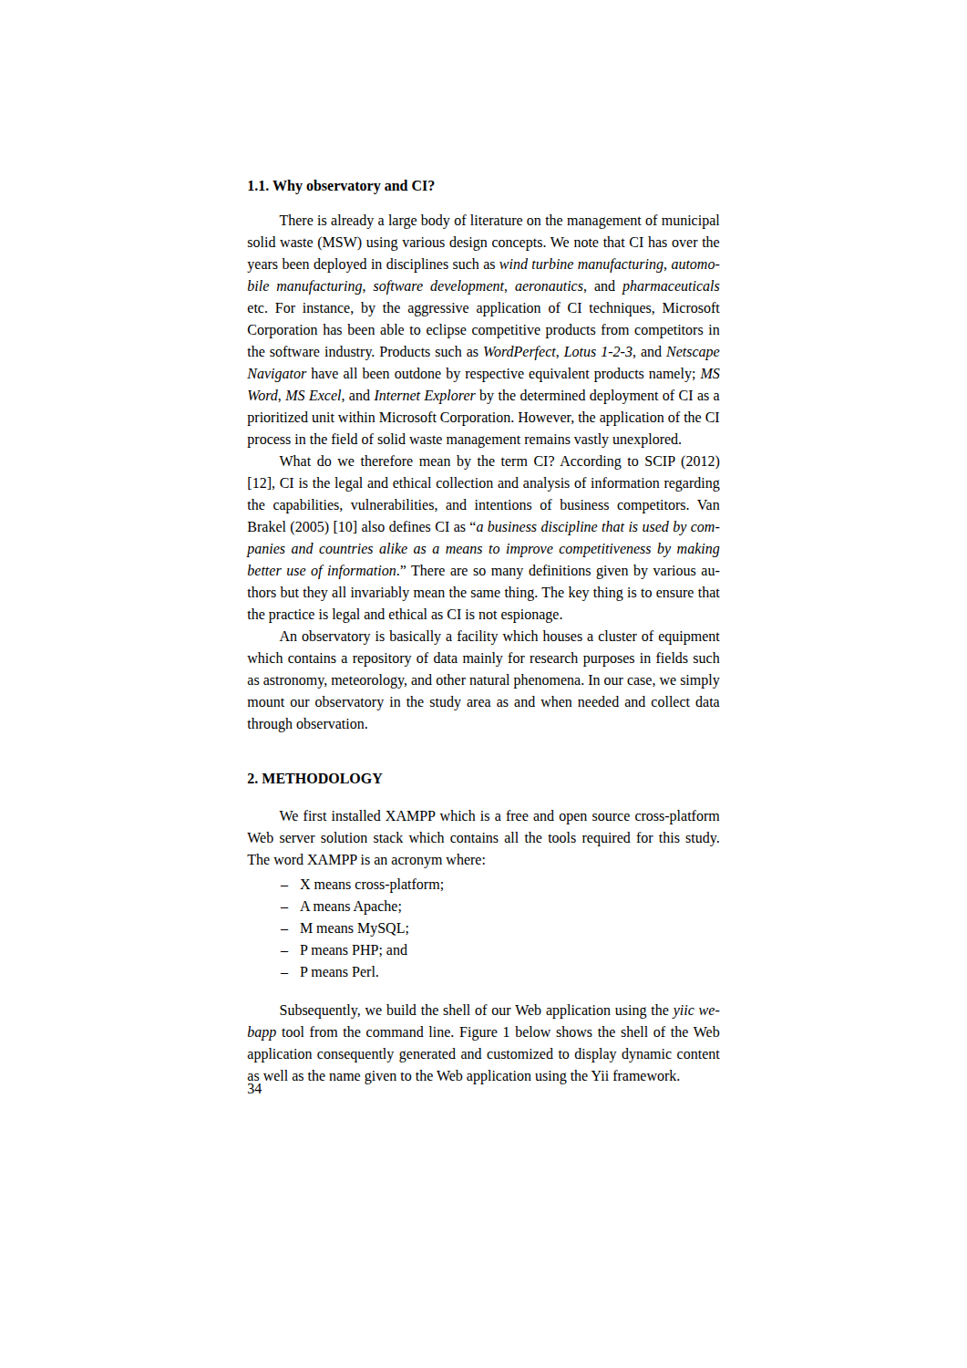1.1. Why observatory and CI?
There is already a large body of literature on the management of municipal solid waste (MSW) using various design concepts. We note that CI has over the years been deployed in disciplines such as wind turbine manufacturing, automobile manufacturing, software development, aeronautics, and pharmaceuticals etc. For instance, by the aggressive application of CI techniques, Microsoft Corporation has been able to eclipse competitive products from competitors in the software industry. Products such as WordPerfect, Lotus 1-2-3, and Netscape Navigator have all been outdone by respective equivalent products namely; MS Word, MS Excel, and Internet Explorer by the determined deployment of CI as a prioritized unit within Microsoft Corporation. However, the application of the CI process in the field of solid waste management remains vastly unexplored.
What do we therefore mean by the term CI? According to SCIP (2012) [12], CI is the legal and ethical collection and analysis of information regarding the capabilities, vulnerabilities, and intentions of business competitors. Van Brakel (2005) [10] also defines CI as “a business discipline that is used by companies and countries alike as a means to improve competitiveness by making better use of information.” There are so many definitions given by various authors but they all invariably mean the same thing. The key thing is to ensure that the practice is legal and ethical as CI is not espionage.
An observatory is basically a facility which houses a cluster of equipment which contains a repository of data mainly for research purposes in fields such as astronomy, meteorology, and other natural phenomena. In our case, we simply mount our observatory in the study area as and when needed and collect data through observation.
2. METHODOLOGY
We first installed XAMPP which is a free and open source cross-platform Web server solution stack which contains all the tools required for this study. The word XAMPP is an acronym where:
X means cross-platform;
A means Apache;
M means MySQL;
P means PHP; and
P means Perl.
Subsequently, we build the shell of our Web application using the yiic webapp tool from the command line. Figure 1 below shows the shell of the Web application consequently generated and customized to display dynamic content as well as the name given to the Web application using the Yii framework.
34